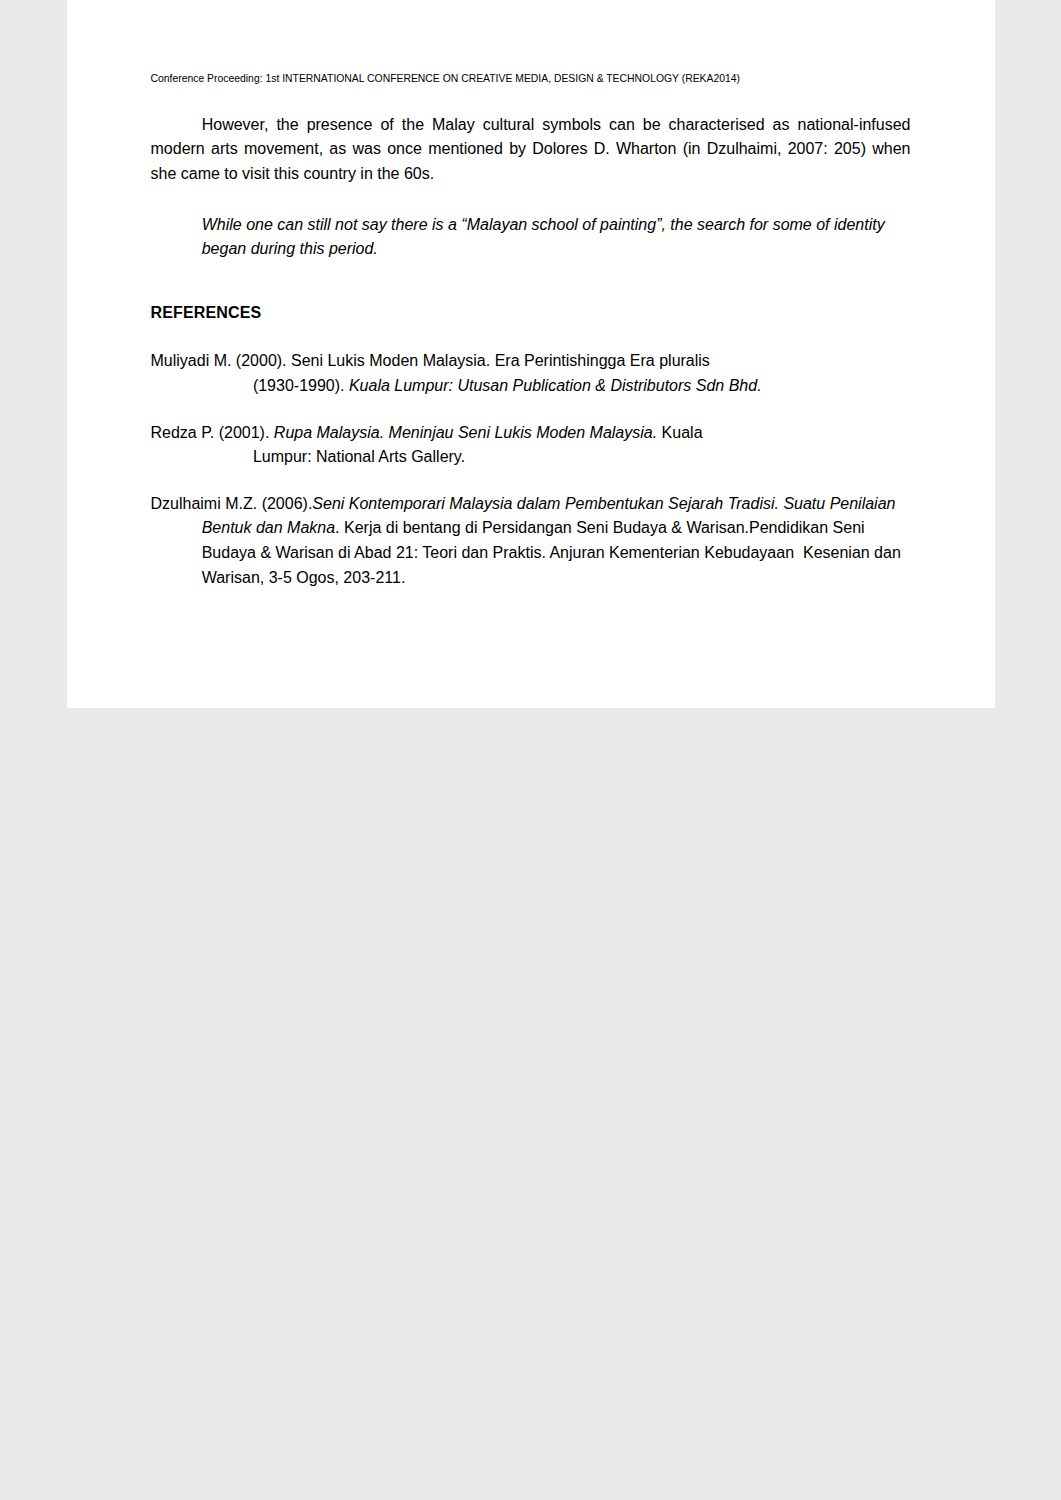Conference Proceeding: 1st INTERNATIONAL CONFERENCE ON CREATIVE MEDIA, DESIGN & TECHNOLOGY (REKA2014)
However, the presence of the Malay cultural symbols can be characterised as national-infused modern arts movement, as was once mentioned by Dolores D. Wharton (in Dzulhaimi, 2007: 205) when she came to visit this country in the 60s.
While one can still not say there is a “Malayan school of painting”, the search for some of identity began during this period.
References
Muliyadi M. (2000). Seni Lukis Moden Malaysia. Era Perintishingga Era pluralis(1930-1990). Kuala Lumpur: Utusan Publication & Distributors Sdn Bhd.
Redza P. (2001). Rupa Malaysia. Meninjau Seni Lukis Moden Malaysia. KualaLumpur: National Arts Gallery.
Dzulhaimi M.Z. (2006).Seni Kontemporari Malaysia dalam Pembentukan Sejarah Tradisi. Suatu Penilaian Bentuk dan Makna. Kerja di bentang di Persidangan Seni Budaya & Warisan.Pendidikan Seni Budaya & Warisan di Abad 21: Teori dan Praktis. Anjuran Kementerian Kebudayaan Kesenian dan Warisan, 3-5 Ogos, 203-211.